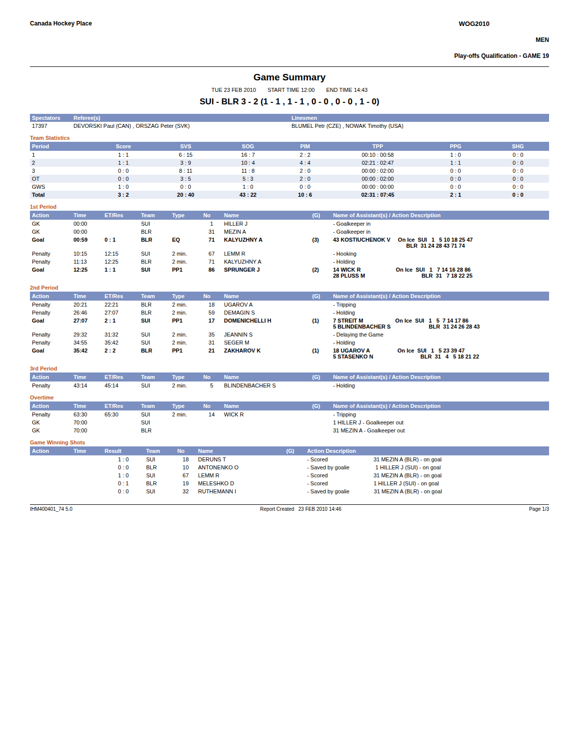Canada Hockey Place
WOG2010
MEN
Play-offs Qualification - GAME 19
Game Summary
TUE 23 FEB 2010 START TIME 12:00 END TIME 14:43
SUI - BLR 3 - 2 (1 - 1 , 1 - 1 , 0 - 0 , 0 - 0 , 1 - 0)
| Spectators | Referee(s) | Linesmen |
| 17397 | DEVORSKI Paul (CAN) , ORSZAG Peter (SVK) | BLUMEL Petr (CZE) , NOWAK Timothy (USA) |
Team Statistics
| Period | Score | SVS | SOG | PIM | TPP | PPG | SHG |
| --- | --- | --- | --- | --- | --- | --- | --- |
| 1 | 1 : 1 | 6 : 15 | 16 : 7 | 2 : 2 | 00:10 : 00:58 | 1 : 0 | 0 : 0 |
| 2 | 1 : 1 | 3 : 9 | 10 : 4 | 4 : 4 | 02:21 : 02:47 | 1 : 1 | 0 : 0 |
| 3 | 0 : 0 | 8 : 11 | 11 : 8 | 2 : 0 | 00:00 : 02:00 | 0 : 0 | 0 : 0 |
| OT | 0 : 0 | 3 : 5 | 5 : 3 | 2 : 0 | 00:00 : 02:00 | 0 : 0 | 0 : 0 |
| GWS | 1 : 0 | 0 : 0 | 1 : 0 | 0 : 0 | 00:00 : 00:00 | 0 : 0 | 0 : 0 |
| Total | 3 : 2 | 20 : 40 | 43 : 22 | 10 : 6 | 02:31 : 07:45 | 2 : 1 | 0 : 0 |
1st Period
| Action | Time | ET/Res | Team | Type | No | Name | (G) | Name of Assistant(s) / Action Description |
| --- | --- | --- | --- | --- | --- | --- | --- | --- |
| GK | 00:00 | | SUI | | 1 | HILLER J | | - Goalkeeper in |
| GK | 00:00 | | BLR | | 31 | MEZIN A | | - Goalkeeper in |
| Goal | 00:59 | 0 : 1 | BLR | EQ | 71 | KALYUZHNY A | (3) | 43 KOSTIUCHENOK V On Ice SUI 1 5 10 18 25 47 BLR 31 24 28 43 71 74 |
| Penalty | 10:15 | 12:15 | SUI | 2 min. | 67 | LEMM R | | - Hooking |
| Penalty | 11:13 | 12:25 | BLR | 2 min. | 71 | KALYUZHNY A | | - Holding |
| Goal | 12:25 | 1 : 1 | SUI | PP1 | 86 | SPRUNGER J | (2) | 14 WICK R On Ice SUI 1 7 14 16 28 86 28 PLUSS M BLR 31 7 18 22 25 |
2nd Period
| Action | Time | ET/Res | Team | Type | No | Name | (G) | Name of Assistant(s) / Action Description |
| --- | --- | --- | --- | --- | --- | --- | --- | --- |
| Penalty | 20:21 | 22:21 | BLR | 2 min. | 18 | UGAROV A | | - Tripping |
| Penalty | 26:46 | 27:07 | BLR | 2 min. | 59 | DEMAGIN S | | - Holding |
| Goal | 27:07 | 2 : 1 | SUI | PP1 | 17 | DOMENICHELLI H | (1) | 7 STREIT M On Ice SUI 1 5 7 14 17 86 5 BLINDENBACHER S BLR 31 24 26 28 43 |
| Penalty | 29:32 | 31:32 | SUI | 2 min. | 35 | JEANNIN S | | - Delaying the Game |
| Penalty | 34:55 | 35:42 | SUI | 2 min. | 31 | SEGER M | | - Holding |
| Goal | 35:42 | 2 : 2 | BLR | PP1 | 21 | ZAKHAROV K | (1) | 18 UGAROV A On Ice SUI 1 5 23 39 47 5 STASENKO N BLR 31 4 5 18 21 22 |
3rd Period
| Action | Time | ET/Res | Team | Type | No | Name | (G) | Name of Assistant(s) / Action Description |
| --- | --- | --- | --- | --- | --- | --- | --- | --- |
| Penalty | 43:14 | 45:14 | SUI | 2 min. | 5 | BLINDENBACHER S | | - Holding |
Overtime
| Action | Time | ET/Res | Team | Type | No | Name | (G) | Name of Assistant(s) / Action Description |
| --- | --- | --- | --- | --- | --- | --- | --- | --- |
| Penalty | 63:30 | 65:30 | SUI | 2 min. | 14 | WICK R | | - Tripping |
| GK | 70:00 | | SUI | | | | | 1 HILLER J - Goalkeeper out |
| GK | 70:00 | | BLR | | | | | 31 MEZIN A - Goalkeeper out |
Game Winning Shots
| Action | Time | Result | Team | No | Name | (G) | Action Description |
| --- | --- | --- | --- | --- | --- | --- | --- |
| | | 1 : 0 | SUI | 18 | DERUNS T | | - Scored 31 MEZIN A (BLR) - on goal |
| | | 0 : 0 | BLR | 10 | ANTONENKO O | | - Saved by goalie 1 HILLER J (SUI) - on goal |
| | | 1 : 0 | SUI | 67 | LEMM R | | - Scored 31 MEZIN A (BLR) - on goal |
| | | 0 : 1 | BLR | 19 | MELESHKO D | | - Scored 1 HILLER J (SUI) - on goal |
| | | 0 : 0 | SUI | 32 | RUTHEMANN I | | - Saved by goalie 31 MEZIN A (BLR) - on goal |
IHM400401_74 5.0
Report Created 23 FEB 2010 14:46
Page 1/3